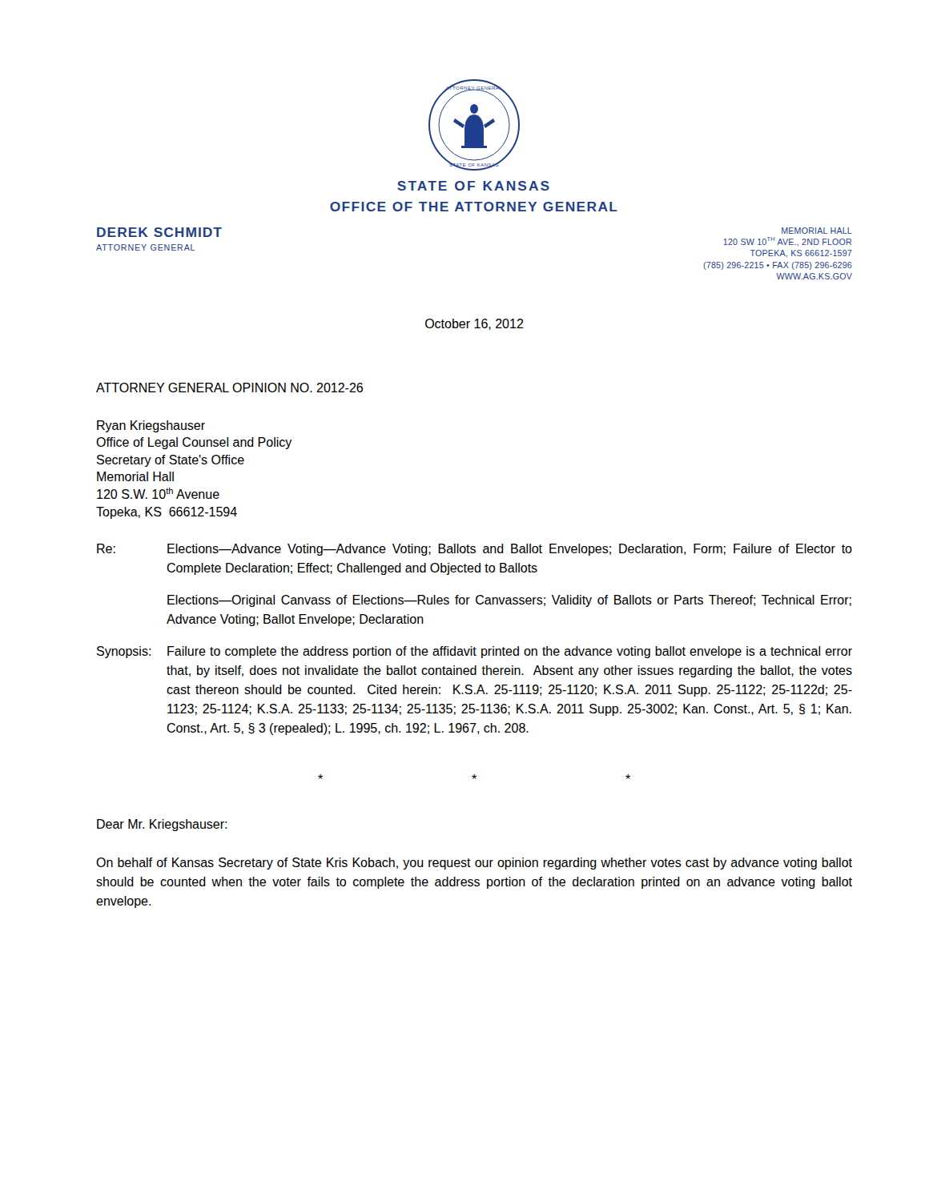ATTORNEY GENERAL STATE OF KANSAS
STATE OF KANSAS
OFFICE OF THE ATTORNEY GENERAL
DEREK SCHMIDT
ATTORNEY GENERAL
MEMORIAL HALL
120 SW 10TH AVE., 2ND FLOOR
TOPEKA, KS 66612-1597
(785) 296-2215 • FAX (785) 296-6296
WWW.AG.KS.GOV
October 16, 2012
ATTORNEY GENERAL OPINION NO. 2012-26
Ryan Kriegshauser
Office of Legal Counsel and Policy
Secretary of State's Office
Memorial Hall
120 S.W. 10th Avenue
Topeka, KS 66612-1594
| Re: | Elections—Advance Voting—Advance Voting; Ballots and Ballot Envelopes; Declaration, Form; Failure of Elector to Complete Declaration; Effect; Challenged and Objected to Ballots Elections—Original Canvass of Elections—Rules for Canvassers; Validity of Ballots or Parts Thereof; Technical Error; Advance Voting; Ballot Envelope; Declaration |
| Synopsis: | Failure to complete the address portion of the affidavit printed on the advance voting ballot envelope is a technical error that, by itself, does not invalidate the ballot contained therein. Absent any other issues regarding the ballot, the votes cast thereon should be counted. Cited herein: K.S.A. 25-1119; 25-1120; K.S.A. 2011 Supp. 25-1122; 25-1122d; 25-1123; 25-1124; K.S.A. 25-1133; 25-1134; 25-1135; 25-1136; K.S.A. 2011 Supp. 25-3002; Kan. Const., Art. 5, § 1; Kan. Const., Art. 5, § 3 (repealed); L. 1995, ch. 192; L. 1967, ch. 208. |
***
Dear Mr. Kriegshauser:
On behalf of Kansas Secretary of State Kris Kobach, you request our opinion regarding whether votes cast by advance voting ballot should be counted when the voter fails to complete the address portion of the declaration printed on an advance voting ballot envelope.